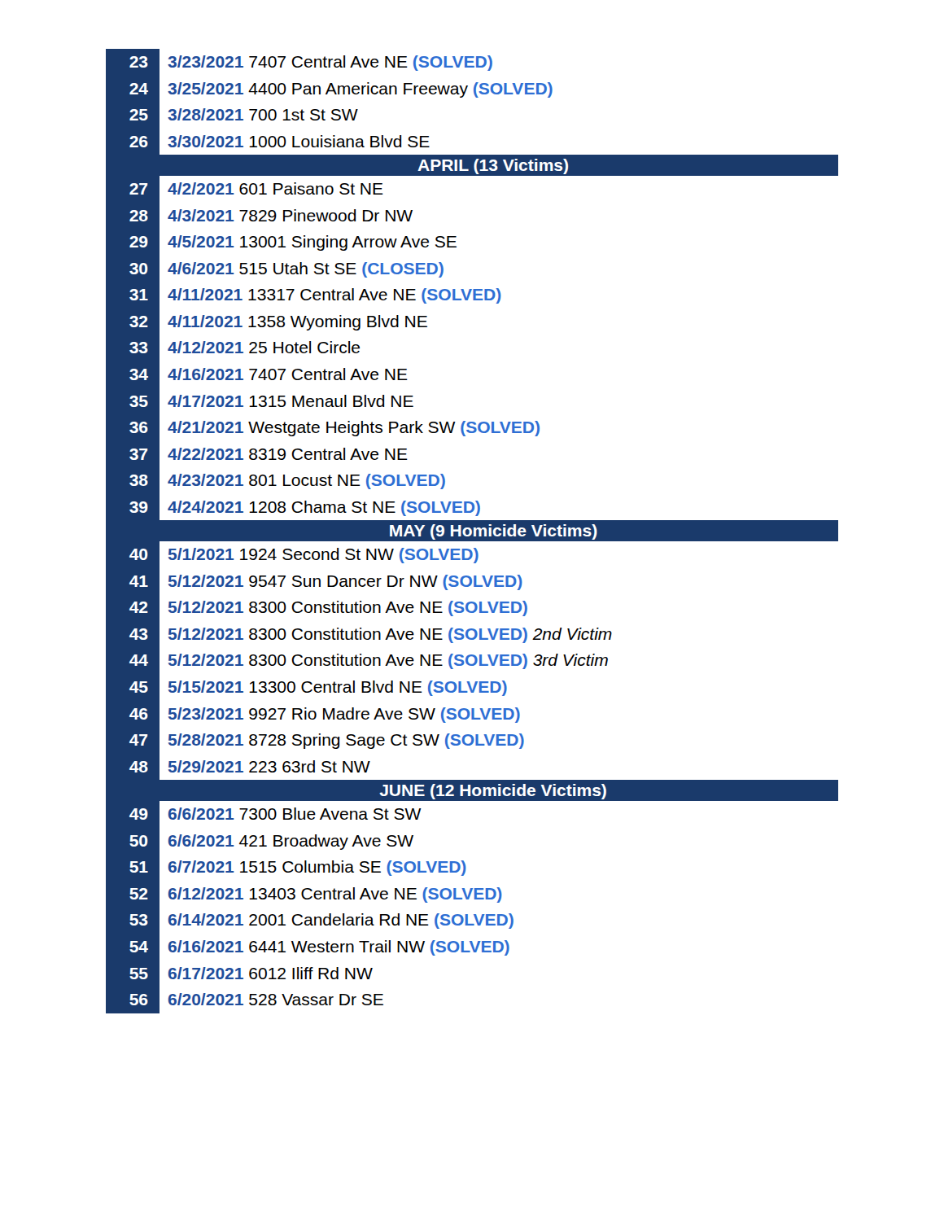233/23/2021 7407 Central Ave NE (SOLVED)
243/25/2021 4400 Pan American Freeway (SOLVED)
253/28/2021 700 1st St SW
263/30/2021 1000 Louisiana Blvd SE
APRIL (13 Victims)
274/2/2021 601 Paisano St NE
284/3/2021 7829 Pinewood Dr NW
294/5/2021 13001 Singing Arrow Ave SE
304/6/2021 515 Utah St SE (CLOSED)
314/11/2021 13317 Central Ave NE (SOLVED)
324/11/2021 1358 Wyoming Blvd NE
334/12/2021 25 Hotel Circle
344/16/2021 7407 Central Ave NE
354/17/2021 1315 Menaul Blvd NE
364/21/2021 Westgate Heights Park SW (SOLVED)
374/22/2021 8319 Central Ave NE
384/23/2021 801 Locust NE (SOLVED)
394/24/2021 1208 Chama St NE (SOLVED)
MAY (9 Homicide Victims)
405/1/2021 1924 Second St NW (SOLVED)
415/12/2021 9547 Sun Dancer Dr NW (SOLVED)
425/12/2021 8300 Constitution Ave NE (SOLVED)
435/12/2021 8300 Constitution Ave NE (SOLVED) 2nd Victim
445/12/2021 8300 Constitution Ave NE (SOLVED) 3rd Victim
455/15/2021 13300 Central Blvd NE (SOLVED)
465/23/2021 9927 Rio Madre Ave SW (SOLVED)
475/28/2021 8728 Spring Sage Ct SW (SOLVED)
485/29/2021 223 63rd St NW
JUNE (12 Homicide Victims)
496/6/2021 7300 Blue Avena St SW
506/6/2021 421 Broadway Ave SW
516/7/2021 1515 Columbia SE (SOLVED)
526/12/2021 13403 Central Ave NE (SOLVED)
536/14/2021 2001 Candelaria Rd NE (SOLVED)
546/16/2021 6441 Western Trail NW (SOLVED)
556/17/2021 6012 Iliff Rd NW
566/20/2021 528 Vassar Dr SE